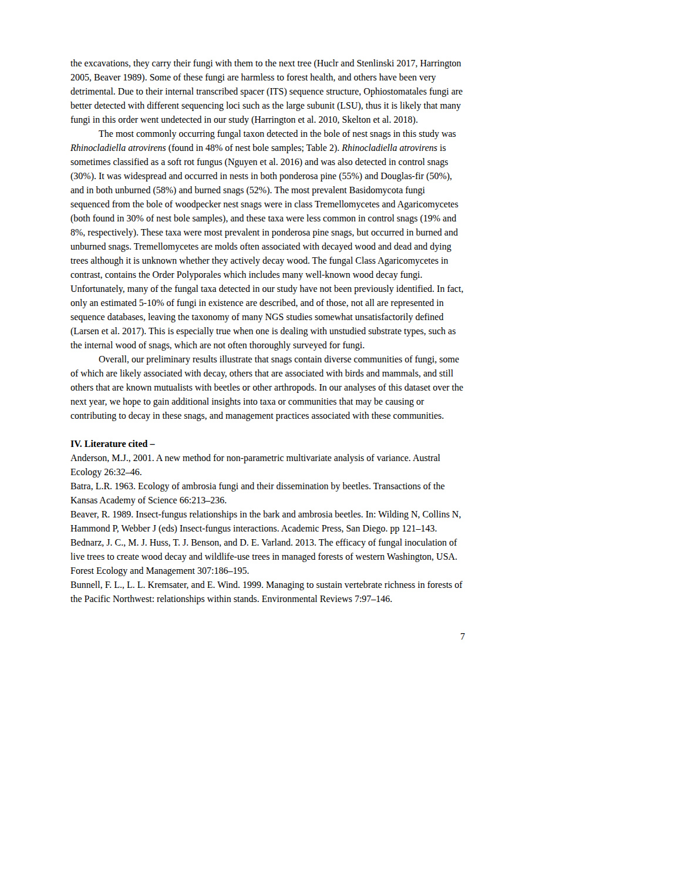the excavations, they carry their fungi with them to the next tree (Huclr and Stenlinski 2017, Harrington 2005, Beaver 1989). Some of these fungi are harmless to forest health, and others have been very detrimental. Due to their internal transcribed spacer (ITS) sequence structure, Ophiostomatales fungi are better detected with different sequencing loci such as the large subunit (LSU), thus it is likely that many fungi in this order went undetected in our study (Harrington et al. 2010, Skelton et al. 2018).
The most commonly occurring fungal taxon detected in the bole of nest snags in this study was Rhinocladiella atrovirens (found in 48% of nest bole samples; Table 2). Rhinocladiella atrovirens is sometimes classified as a soft rot fungus (Nguyen et al. 2016) and was also detected in control snags (30%). It was widespread and occurred in nests in both ponderosa pine (55%) and Douglas-fir (50%), and in both unburned (58%) and burned snags (52%). The most prevalent Basidomycota fungi sequenced from the bole of woodpecker nest snags were in class Tremellomycetes and Agaricomycetes (both found in 30% of nest bole samples), and these taxa were less common in control snags (19% and 8%, respectively). These taxa were most prevalent in ponderosa pine snags, but occurred in burned and unburned snags. Tremellomycetes are molds often associated with decayed wood and dead and dying trees although it is unknown whether they actively decay wood. The fungal Class Agaricomycetes in contrast, contains the Order Polyporales which includes many well-known wood decay fungi. Unfortunately, many of the fungal taxa detected in our study have not been previously identified. In fact, only an estimated 5-10% of fungi in existence are described, and of those, not all are represented in sequence databases, leaving the taxonomy of many NGS studies somewhat unsatisfactorily defined (Larsen et al. 2017). This is especially true when one is dealing with unstudied substrate types, such as the internal wood of snags, which are not often thoroughly surveyed for fungi.
Overall, our preliminary results illustrate that snags contain diverse communities of fungi, some of which are likely associated with decay, others that are associated with birds and mammals, and still others that are known mutualists with beetles or other arthropods. In our analyses of this dataset over the next year, we hope to gain additional insights into taxa or communities that may be causing or contributing to decay in these snags, and management practices associated with these communities.
IV. Literature cited –
Anderson, M.J., 2001. A new method for non-parametric multivariate analysis of variance. Austral Ecology 26:32–46.
Batra, L.R. 1963. Ecology of ambrosia fungi and their dissemination by beetles. Transactions of the Kansas Academy of Science 66:213–236.
Beaver, R. 1989. Insect-fungus relationships in the bark and ambrosia beetles. In: Wilding N, Collins N, Hammond P, Webber J (eds) Insect-fungus interactions. Academic Press, San Diego. pp 121–143.
Bednarz, J. C., M. J. Huss, T. J. Benson, and D. E. Varland. 2013. The efficacy of fungal inoculation of live trees to create wood decay and wildlife-use trees in managed forests of western Washington, USA. Forest Ecology and Management 307:186–195.
Bunnell, F. L., L. L. Kremsater, and E. Wind. 1999. Managing to sustain vertebrate richness in forests of the Pacific Northwest: relationships within stands. Environmental Reviews 7:97–146.
7